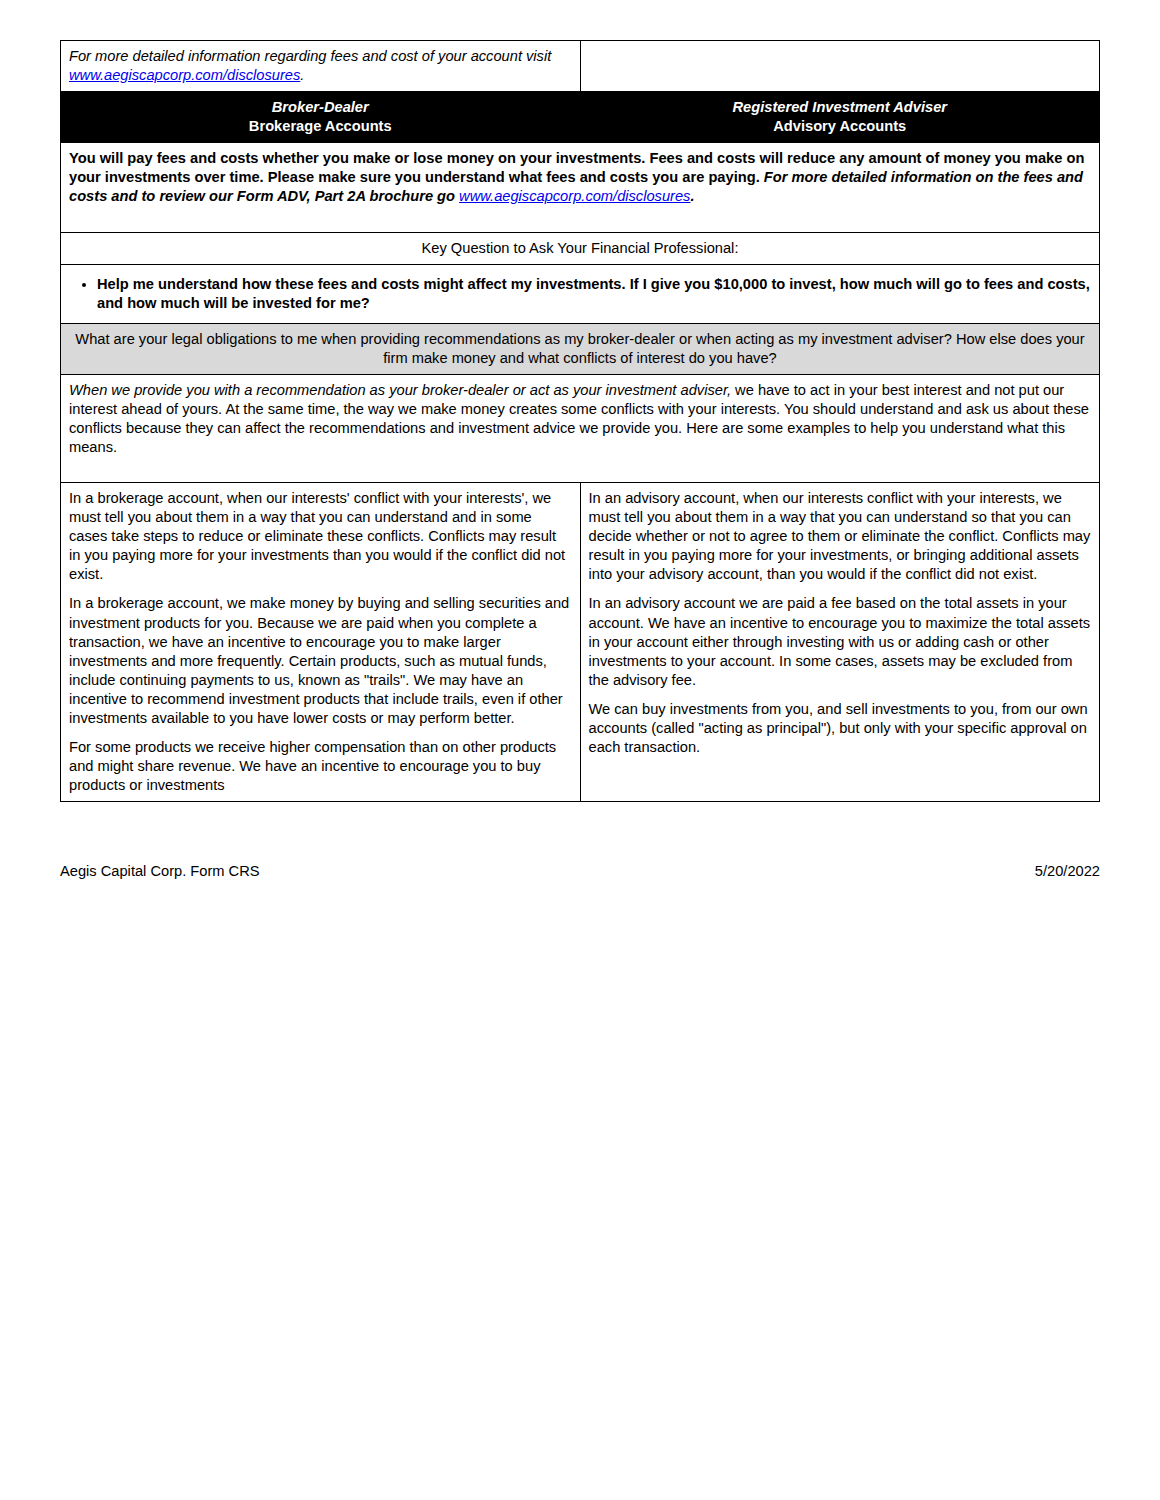| For more detailed information regarding fees and cost of your account visit www.aegiscapcorp.com/disclosures . | |
| Broker-Dealer Brokerage Accounts | Registered Investment Adviser Advisory Accounts |
| You will pay fees and costs whether you make or lose money on your investments. Fees and costs will reduce any amount of money you make on your investments over time. Please make sure you understand what fees and costs you are paying. For more detailed information on the fees and costs and to review our Form ADV, Part 2A brochure go www.aegiscapcorp.com/disclosures . |
| Key Question to Ask Your Financial Professional: |
| Help me understand how these fees and costs might affect my investments. If I give you $10,000 to invest, how much will go to fees and costs, and how much will be invested for me? |
| What are your legal obligations to me when providing recommendations as my broker-dealer or when acting as my investment adviser? How else does your firm make money and what conflicts of interest do you have? |
| When we provide you with a recommendation as your broker-dealer or act as your investment adviser, we have to act in your best interest and not put our interest ahead of yours. At the same time, the way we make money creates some conflicts with your interests. You should understand and ask us about these conflicts because they can affect the recommendations and investment advice we provide you. Here are some examples to help you understand what this means. |
| In a brokerage account, when our interests' conflict with your interests', we must tell you about them in a way that you can understand and in some cases take steps to reduce or eliminate these conflicts. Conflicts may result in you paying more for your investments than you would if the conflict did not exist. In a brokerage account, we make money by buying and selling securities and investment products for you. Because we are paid when you complete a transaction, we have an incentive to encourage you to make larger investments and more frequently. Certain products, such as mutual funds, include continuing payments to us, known as "trails". We may have an incentive to recommend investment products that include trails, even if other investments available to you have lower costs or may perform better. For some products we receive higher compensation than on other products and might share revenue. We have an incentive to encourage you to buy products or investments | In an advisory account, when our interests conflict with your interests, we must tell you about them in a way that you can understand so that you can decide whether or not to agree to them or eliminate the conflict. Conflicts may result in you paying more for your investments, or bringing additional assets into your advisory account, than you would if the conflict did not exist. In an advisory account we are paid a fee based on the total assets in your account. We have an incentive to encourage you to maximize the total assets in your account either through investing with us or adding cash or other investments to your account. In some cases, assets may be excluded from the advisory fee. We can buy investments from you, and sell investments to you, from our own accounts (called "acting as principal"), but only with your specific approval on each transaction. |
Aegis Capital Corp. Form CRS 5/20/2022